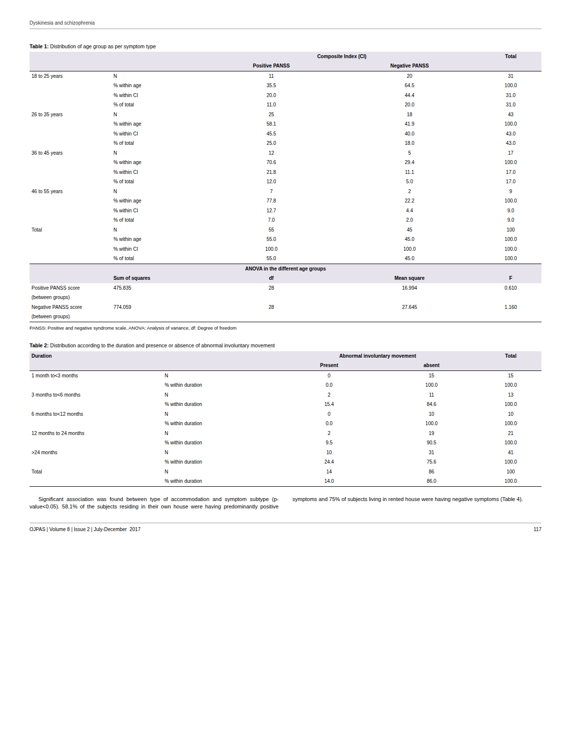Dyskinesia and schizophrenia
Table 1: Distribution of age group as per symptom type
| | | Composite Index (CI) | Total |
| --- | --- | --- | --- |
| | | Positive PANSS | Negative PANSS | |
| 18 to 25 years | N | 11 | 20 | 31 |
| | % within age | 35.5 | 64.5 | 100.0 |
| | % within CI | 20.0 | 44.4 | 31.0 |
| | % of total | 11.0 | 20.0 | 31.0 |
| 26 to 35 years | N | 25 | 18 | 43 |
| | % within age | 58.1 | 41.9 | 100.0 |
| | % within CI | 45.5 | 40.0 | 43.0 |
| | % of total | 25.0 | 18.0 | 43.0 |
| 36 to 45 years | N | 12 | 5 | 17 |
| | % within age | 70.6 | 29.4 | 100.0 |
| | % within CI | 21.8 | 11.1 | 17.0 |
| | % of total | 12.0 | 5.0 | 17.0 |
| 46 to 55 years | N | 7 | 2 | 9 |
| | % within age | 77.8 | 22.2 | 100.0 |
| | % within CI | 12.7 | 4.4 | 9.0 |
| | % of total | 7.0 | 2.0 | 9.0 |
| Total | N | 55 | 45 | 100 |
| | % within age | 55.0 | 45.0 | 100.0 |
| | % within CI | 100.0 | 100.0 | 100.0 |
| | % of total | 55.0 | 45.0 | 100.0 |
| ANOVA in the different age groups |
| | Sum of squares | df | Mean square | F |
| Positive PANSS score | 475.835 | 28 | 16.994 | 0.610 |
| (between groups) | | | | |
| Negative PANSS score | 774.059 | 28 | 27.645 | 1.160 |
| (between groups) | | | | |
PANSS: Positive and negative syndrome scale, ANOVA: Analysis of variance, df: Degree of freedom
Table 2: Distribution according to the duration and presence or absence of abnormal involuntary movement
| Duration | | Abnormal involuntary movement | Total |
| --- | --- | --- | --- |
| | | Present | absent | |
| 1 month to<3 months | N | 0 | 15 | 15 |
| | % within duration | 0.0 | 100.0 | 100.0 |
| 3 months to<6 months | N | 2 | 11 | 13 |
| | % within duration | 15.4 | 84.6 | 100.0 |
| 6 months to<12 months | N | 0 | 10 | 10 |
| | % within duration | 0.0 | 100.0 | 100.0 |
| 12 months to 24 months | N | 2 | 19 | 21 |
| | % within duration | 9.5 | 90.5 | 100.0 |
| >24 months | N | 10 | 31 | 41 |
| | % within duration | 24.4 | 75.6 | 100.0 |
| Total | N | 14 | 86 | 100 |
| | % within duration | 14.0 | 86.0 | 100.0 |
Significant association was found between type of accommodation and symptom subtype (p-value<0.05). 58.1% of the subjects residing in their own house were having predominantly positive symptoms and 75% of subjects living in rented house were having negative symptoms (Table 4).
OJPAS | Volume 8 | Issue 2 | July-December 2017 117